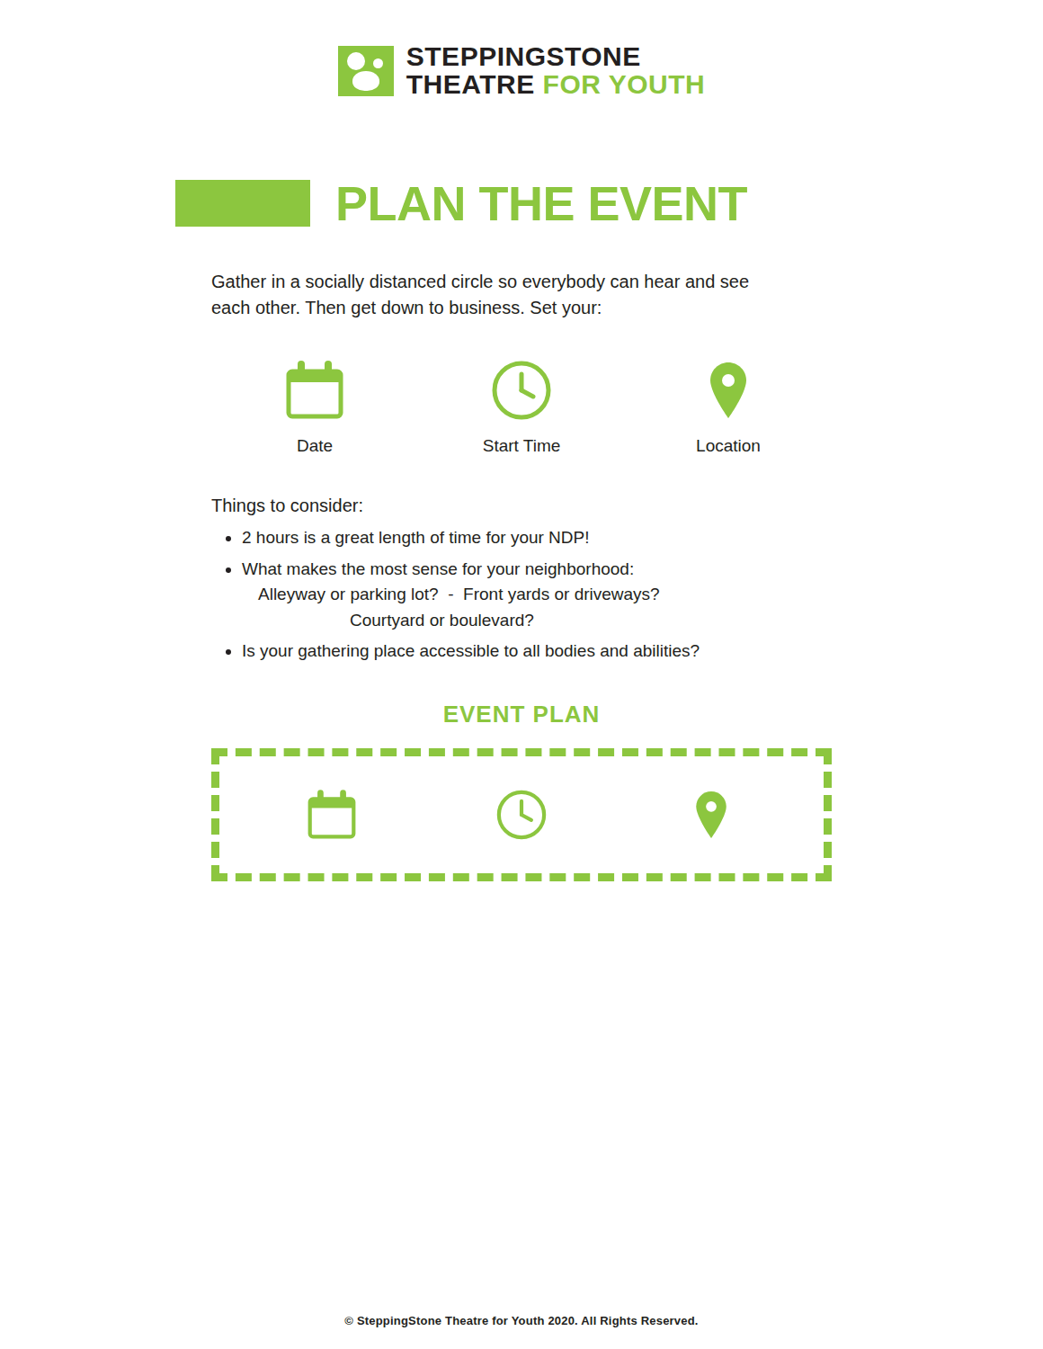STEPPINGSTONE THEATRE FOR YOUTH
PLAN THE EVENT
Gather in a socially distanced circle so everybody can hear and see each other. Then get down to business. Set your:
Date
Start Time
Location
Things to consider:
2 hours is a great length of time for your NDP!
What makes the most sense for your neighborhood: Alleyway or parking lot? - Front yards or driveways? Courtyard or boulevard?
Is your gathering place accessible to all bodies and abilities?
EVENT PLAN
© SteppingStone Theatre for Youth 2020. All Rights Reserved.